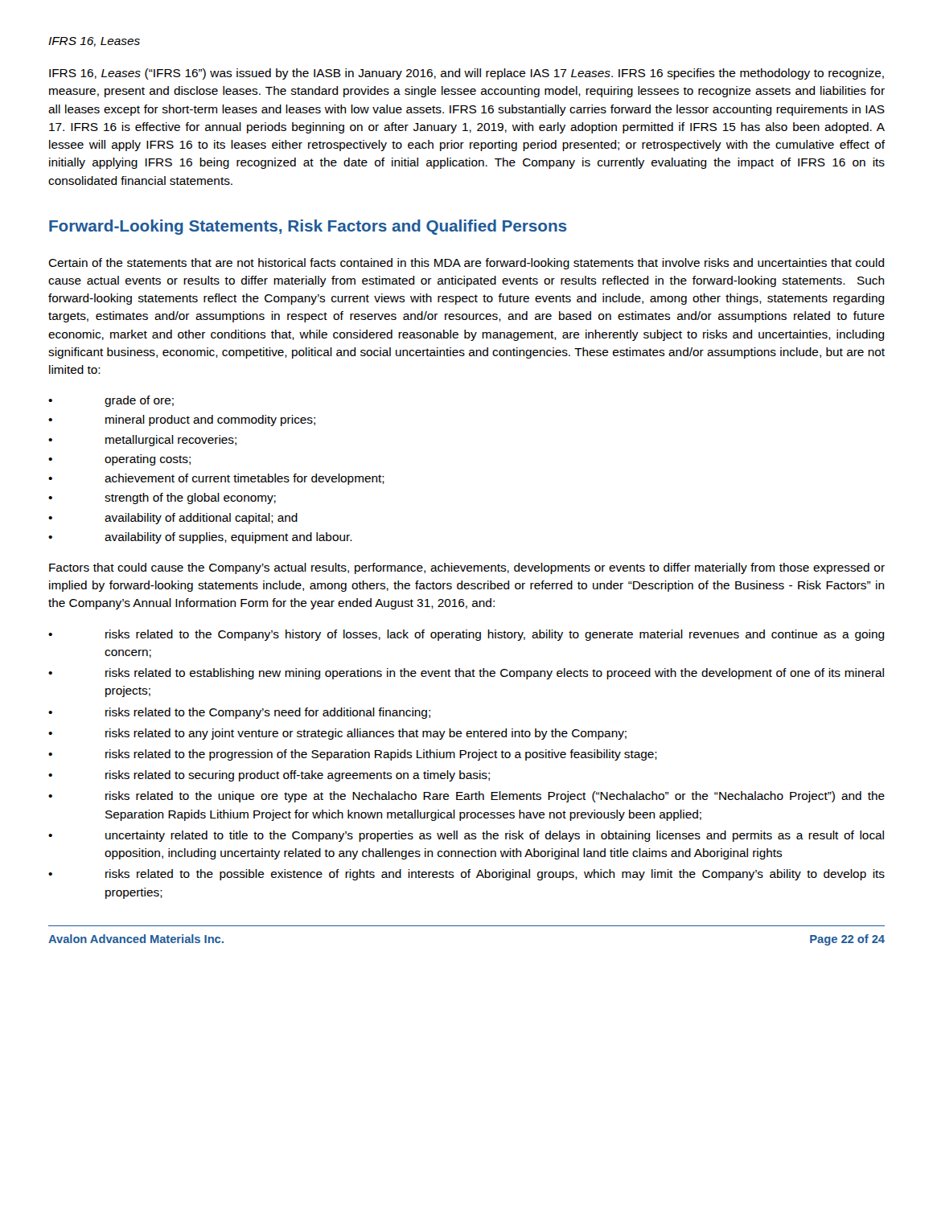IFRS 16, Leases
IFRS 16, Leases (“IFRS 16”) was issued by the IASB in January 2016, and will replace IAS 17 Leases. IFRS 16 specifies the methodology to recognize, measure, present and disclose leases. The standard provides a single lessee accounting model, requiring lessees to recognize assets and liabilities for all leases except for short-term leases and leases with low value assets. IFRS 16 substantially carries forward the lessor accounting requirements in IAS 17. IFRS 16 is effective for annual periods beginning on or after January 1, 2019, with early adoption permitted if IFRS 15 has also been adopted. A lessee will apply IFRS 16 to its leases either retrospectively to each prior reporting period presented; or retrospectively with the cumulative effect of initially applying IFRS 16 being recognized at the date of initial application. The Company is currently evaluating the impact of IFRS 16 on its consolidated financial statements.
Forward-Looking Statements, Risk Factors and Qualified Persons
Certain of the statements that are not historical facts contained in this MDA are forward-looking statements that involve risks and uncertainties that could cause actual events or results to differ materially from estimated or anticipated events or results reflected in the forward-looking statements. Such forward-looking statements reflect the Company’s current views with respect to future events and include, among other things, statements regarding targets, estimates and/or assumptions in respect of reserves and/or resources, and are based on estimates and/or assumptions related to future economic, market and other conditions that, while considered reasonable by management, are inherently subject to risks and uncertainties, including significant business, economic, competitive, political and social uncertainties and contingencies. These estimates and/or assumptions include, but are not limited to:
•grade of ore;
•mineral product and commodity prices;
•metallurgical recoveries;
•operating costs;
•achievement of current timetables for development;
•strength of the global economy;
•availability of additional capital; and
•availability of supplies, equipment and labour.
Factors that could cause the Company’s actual results, performance, achievements, developments or events to differ materially from those expressed or implied by forward-looking statements include, among others, the factors described or referred to under “Description of the Business - Risk Factors” in the Company’s Annual Information Form for the year ended August 31, 2016, and:
•risks related to the Company’s history of losses, lack of operating history, ability to generate material revenues and continue as a going concern;
•risks related to establishing new mining operations in the event that the Company elects to proceed with the development of one of its mineral projects;
•risks related to the Company’s need for additional financing;
•risks related to any joint venture or strategic alliances that may be entered into by the Company;
•risks related to the progression of the Separation Rapids Lithium Project to a positive feasibility stage;
•risks related to securing product off-take agreements on a timely basis;
•risks related to the unique ore type at the Nechalacho Rare Earth Elements Project (“Nechalacho” or the “Nechalacho Project”) and the Separation Rapids Lithium Project for which known metallurgical processes have not previously been applied;
•uncertainty related to title to the Company’s properties as well as the risk of delays in obtaining licenses and permits as a result of local opposition, including uncertainty related to any challenges in connection with Aboriginal land title claims and Aboriginal rights
•risks related to the possible existence of rights and interests of Aboriginal groups, which may limit the Company’s ability to develop its properties;
Avalon Advanced Materials Inc.
Page 22 of 24